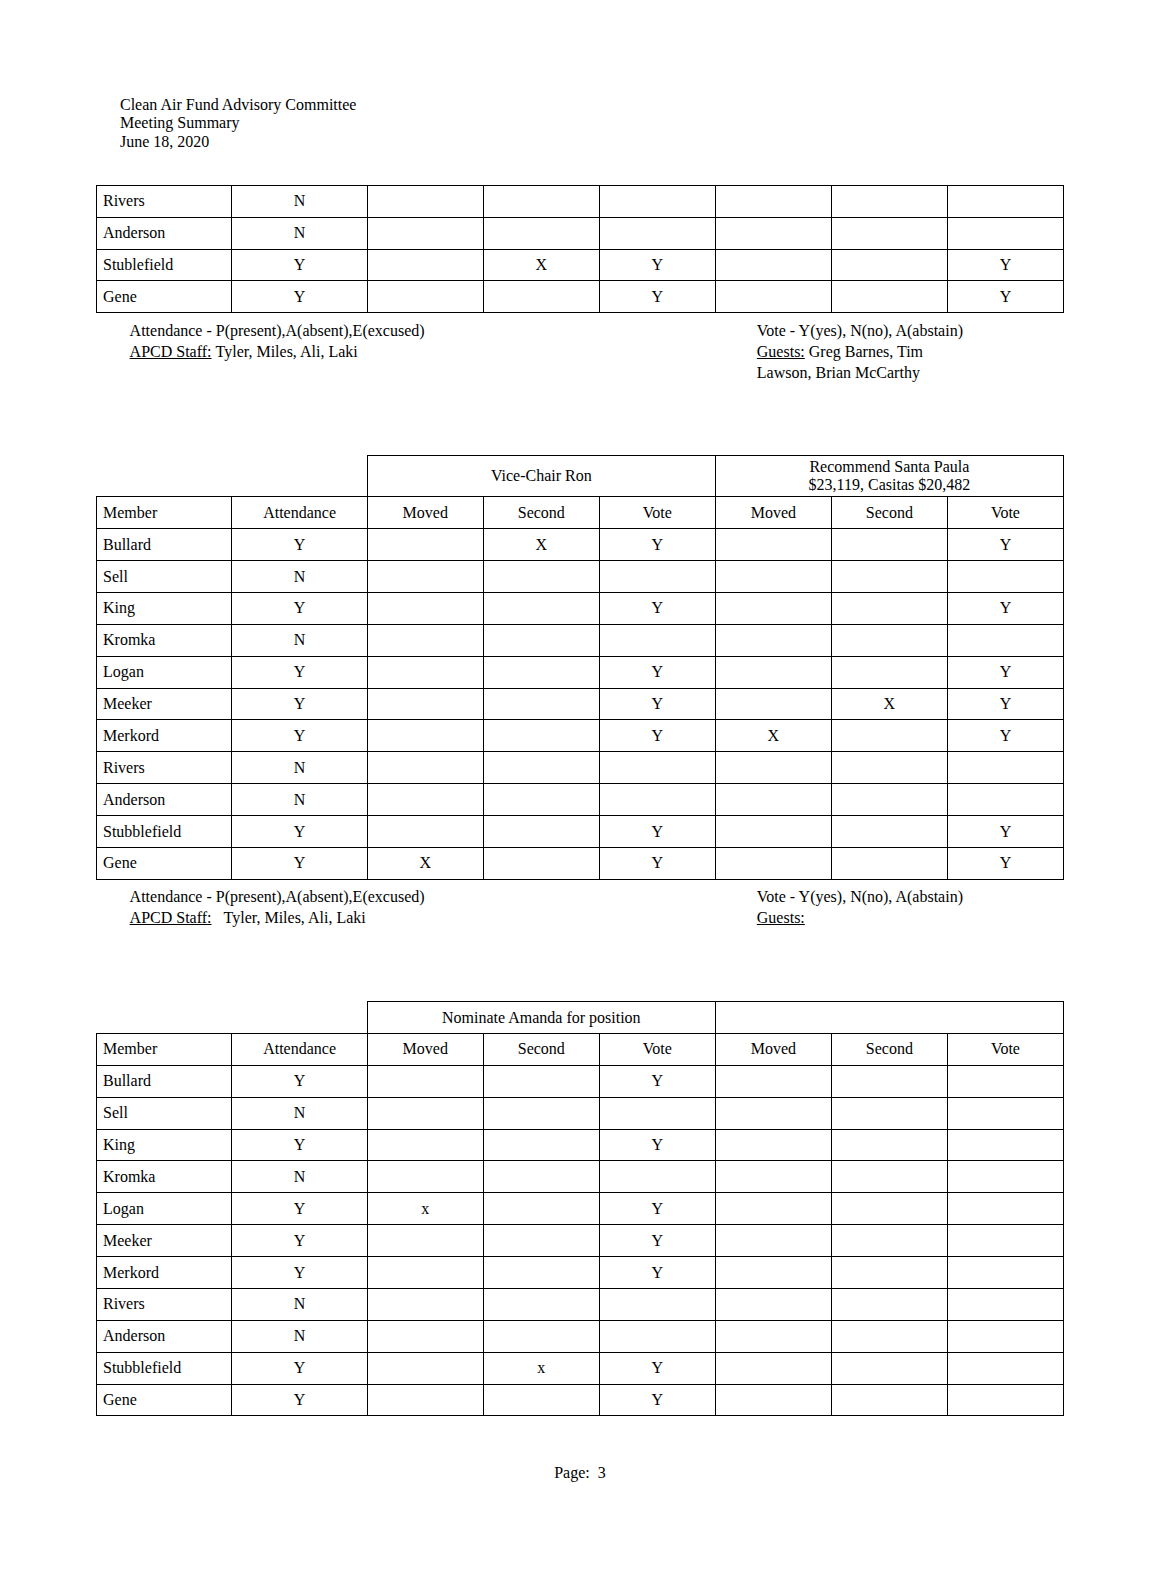Clean Air Fund Advisory Committee
Meeting Summary
June 18, 2020
| Rivers | N | | | | | | |
| Anderson | N | | | | | | |
| Stublefield | Y | | X | Y | | | Y |
| Gene | Y | | | Y | | | Y |
Attendance - P(present),A(absent),E(excused)
Vote - Y(yes), N(no), A(abstain)
APCD Staff: Tyler, Miles, Ali, Laki
Guests: Greg Barnes, Tim
Lawson, Brian McCarthy
| | | Vice-Chair Ron | Recommend Santa Paula $23,119, Casitas $20,482 |
| Member | Attendance | Moved | Second | Vote | Moved | Second | Vote |
| Bullard | Y | | X | Y | | | Y |
| Sell | N | | | | | | |
| King | Y | | | Y | | | Y |
| Kromka | N | | | | | | |
| Logan | Y | | | Y | | | Y |
| Meeker | Y | | | Y | | X | Y |
| Merkord | Y | | | Y | X | | Y |
| Rivers | N | | | | | | |
| Anderson | N | | | | | | |
| Stubblefield | Y | | | Y | | | Y |
| Gene | Y | X | | Y | | | Y |
Attendance - P(present),A(absent),E(excused)
Vote - Y(yes), N(no), A(abstain)
APCD Staff: Tyler, Miles, Ali, Laki
Guests:
| | | Nominate Amanda for position | |
| Member | Attendance | Moved | Second | Vote | Moved | Second | Vote |
| Bullard | Y | | | Y | | | |
| Sell | N | | | | | | |
| King | Y | | | Y | | | |
| Kromka | N | | | | | | |
| Logan | Y | x | | Y | | | |
| Meeker | Y | | | Y | | | |
| Merkord | Y | | | Y | | | |
| Rivers | N | | | | | | |
| Anderson | N | | | | | | |
| Stubblefield | Y | | x | Y | | | |
| Gene | Y | | | Y | | | |
Page: 3